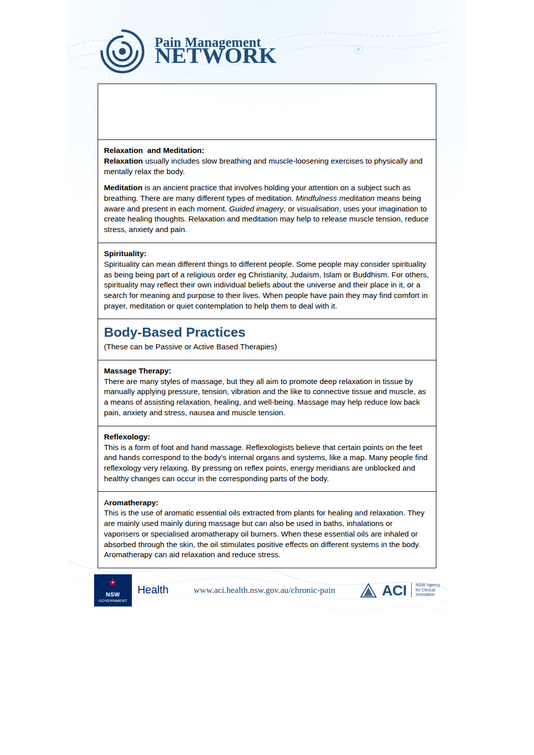Pain Management
NETWORK
| Relaxation and Meditation: Relaxation usually includes slow breathing and muscle-loosening exercises to physically and mentally relax the body. Meditation is an ancient practice that involves holding your attention on a subject such as breathing. There are many different types of meditation. Mindfulness meditation means being aware and present in each moment. Guided imagery , or visualisation , uses your imagination to create healing thoughts. Relaxation and meditation may help to release muscle tension, reduce stress, anxiety and pain. |
| Spirituality: Spirituality can mean different things to different people. Some people may consider spirituality as being being part of a religious order eg Christianity, Judaism, Islam or Buddhism. For others, spirituality may reflect their own individual beliefs about the universe and their place in it, or a search for meaning and purpose to their lives. When people have pain they may find comfort in prayer, meditation or quiet contemplation to help them to deal with it. |
| Body-Based Practices (These can be Passive or Active Based Therapies) |
| Massage Therapy: There are many styles of massage, but they all aim to promote deep relaxation in tissue by manually applying pressure, tension, vibration and the like to connective tissue and muscle, as a means of assisting relaxation, healing, and well-being. Massage may help reduce low back pain, anxiety and stress, nausea and muscle tension. |
| Reflexology: This is a form of foot and hand massage. Reflexologists believe that certain points on the feet and hands correspond to the body’s internal organs and systems, like a map. Many people find reflexology very relaxing. By pressing on reflex points, energy meridians are unblocked and healthy changes can occur in the corresponding parts of the body. |
| A romatherapy: This is the use of aromatic essential oils extracted from plants for healing and relaxation. They are mainly used mainly during massage but can also be used in baths, inhalations or vaporisers or specialised aromatherapy oil burners. When these essential oils are inhaled or absorbed through the skin, the oil stimulates positive effects on different systems in the body. Aromatherapy can aid relaxation and reduce stress. |
NSW
GOVERNMENT
Health
www.aci.health.nsw.gov.au/chronic-pain
ACI NSW Agency
for Clinical
Innovation